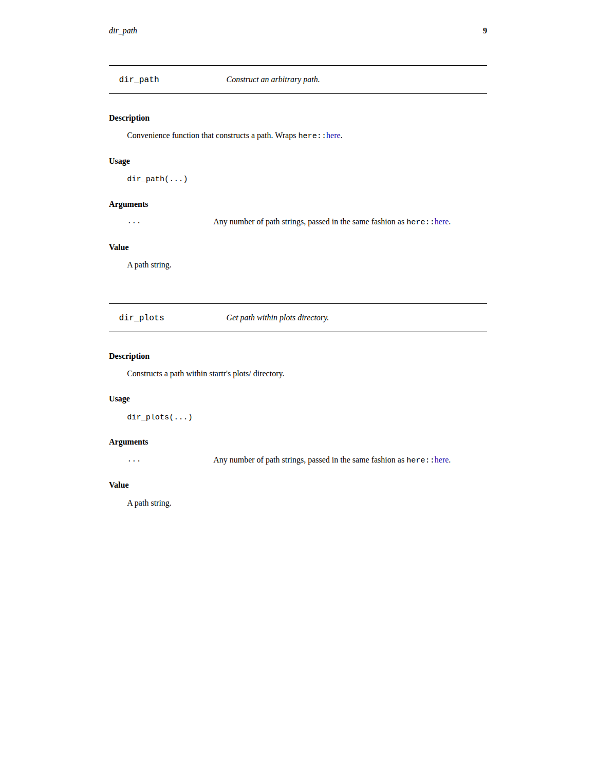dir_path 9
dir_path Construct an arbitrary path.
Description
Convenience function that constructs a path. Wraps here::here.
Usage
dir_path(...)
Arguments
...
Any number of path strings, passed in the same fashion as here::here.
Value
A path string.
dir_plots Get path within plots directory.
Description
Constructs a path within startr's plots/ directory.
Usage
dir_plots(...)
Arguments
...
Any number of path strings, passed in the same fashion as here::here.
Value
A path string.